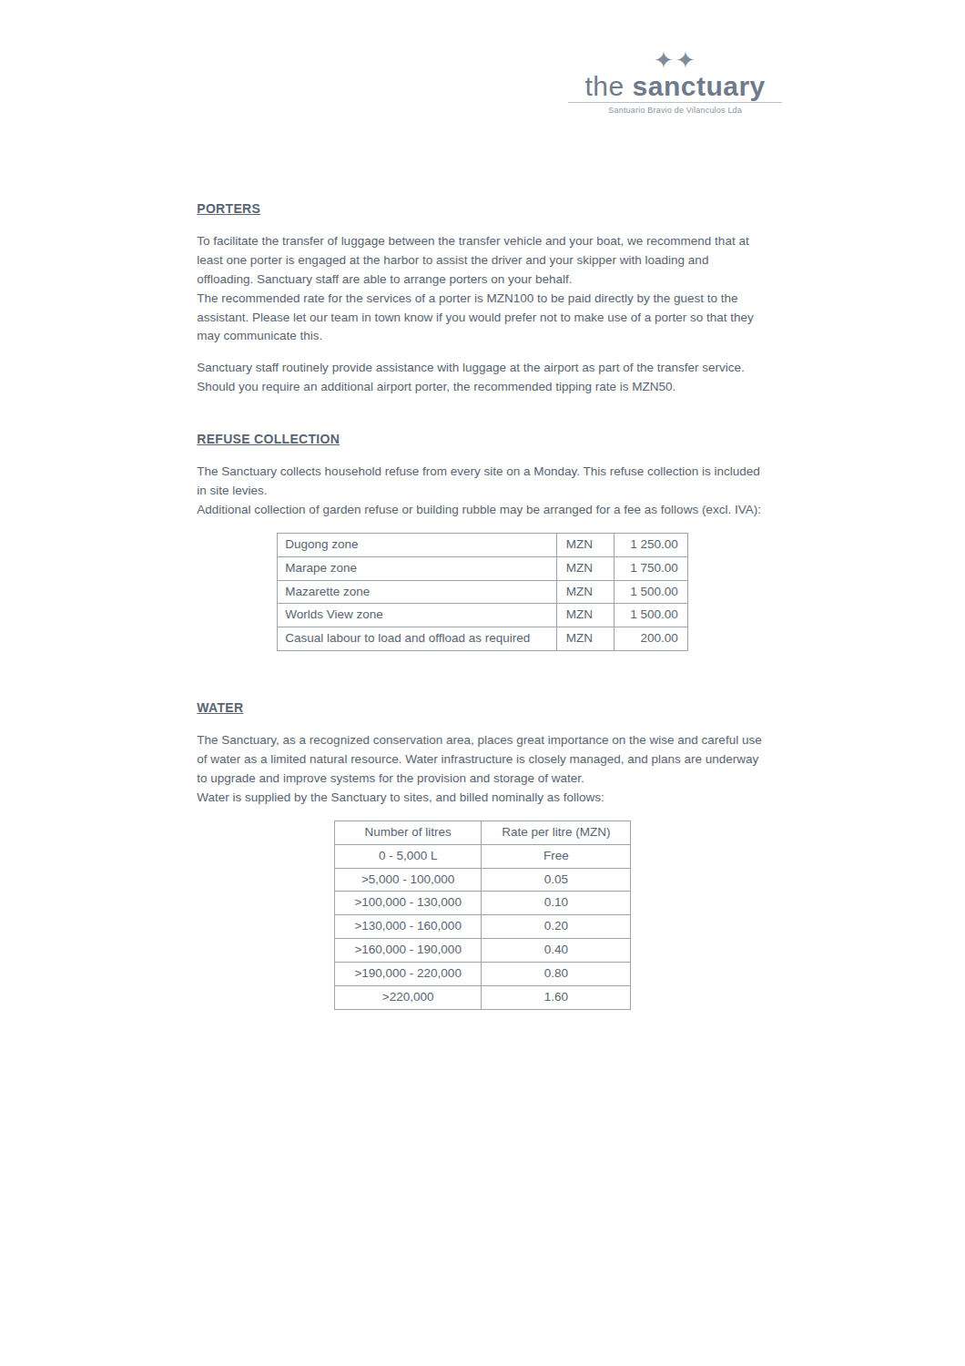✦✦
the sanctuary
Santuario Bravio de Vilanculos Lda
PORTERS
To facilitate the transfer of luggage between the transfer vehicle and your boat, we recommend that at least one porter is engaged at the harbor to assist the driver and your skipper with loading and offloading. Sanctuary staff are able to arrange porters on your behalf.
The recommended rate for the services of a porter is MZN100 to be paid directly by the guest to the assistant. Please let our team in town know if you would prefer not to make use of a porter so that they may communicate this.
Sanctuary staff routinely provide assistance with luggage at the airport as part of the transfer service. Should you require an additional airport porter, the recommended tipping rate is MZN50.
REFUSE COLLECTION
The Sanctuary collects household refuse from every site on a Monday. This refuse collection is included in site levies.
Additional collection of garden refuse or building rubble may be arranged for a fee as follows (excl. IVA):
| Dugong zone | MZN | 1 250.00 |
| Marape zone | MZN | 1 750.00 |
| Mazarette zone | MZN | 1 500.00 |
| Worlds View zone | MZN | 1 500.00 |
| Casual labour to load and offload as required | MZN | 200.00 |
WATER
The Sanctuary, as a recognized conservation area, places great importance on the wise and careful use of water as a limited natural resource. Water infrastructure is closely managed, and plans are underway to upgrade and improve systems for the provision and storage of water.
Water is supplied by the Sanctuary to sites, and billed nominally as follows:
| Number of litres | Rate per litre (MZN) |
| --- | --- |
| 0 - 5,000 L | Free |
| >5,000 - 100,000 | 0.05 |
| >100,000 - 130,000 | 0.10 |
| >130,000 - 160,000 | 0.20 |
| >160,000 - 190,000 | 0.40 |
| >190,000 - 220,000 | 0.80 |
| >220,000 | 1.60 |